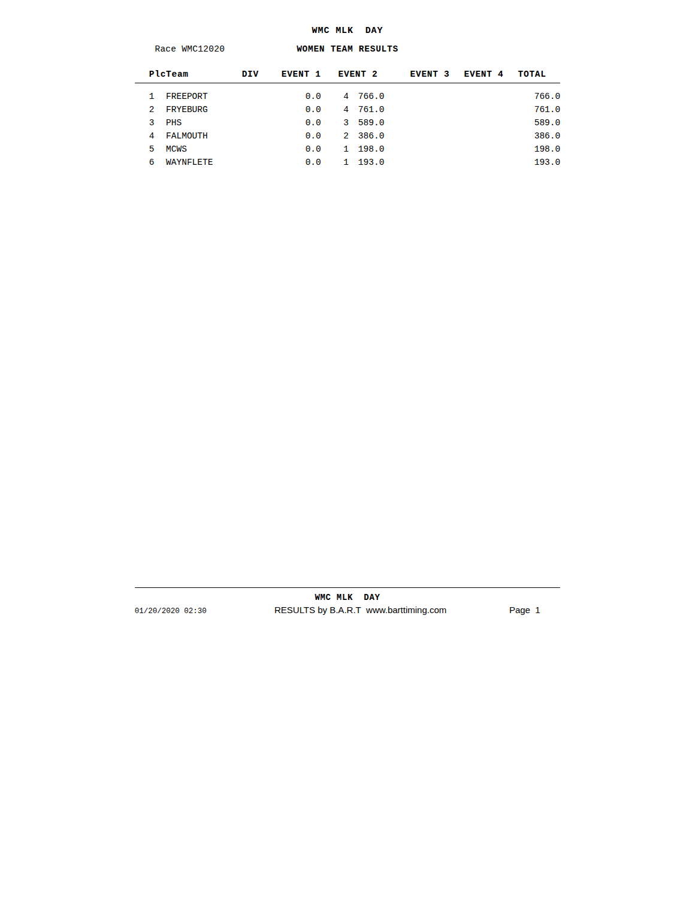WMC MLK DAY
Race WMC12020
WOMEN TEAM RESULTS
| Plc | Team | DIV | EVENT 1 | EVENT 2 | EVENT 3 | EVENT 4 | TOTAL |
| --- | --- | --- | --- | --- | --- | --- | --- |
| 1 | FREEPORT | | 0.0 | 4 766.0 | | | 766.0 |
| 2 | FRYEBURG | | 0.0 | 4 761.0 | | | 761.0 |
| 3 | PHS | | 0.0 | 3 589.0 | | | 589.0 |
| 4 | FALMOUTH | | 0.0 | 2 386.0 | | | 386.0 |
| 5 | MCWS | | 0.0 | 1 198.0 | | | 198.0 |
| 6 | WAYNFLETE | | 0.0 | 1 193.0 | | | 193.0 |
WMC MLK DAY
01/20/2020 02:30
RESULTS by B.A.R.T www.barttiming.com
Page 1